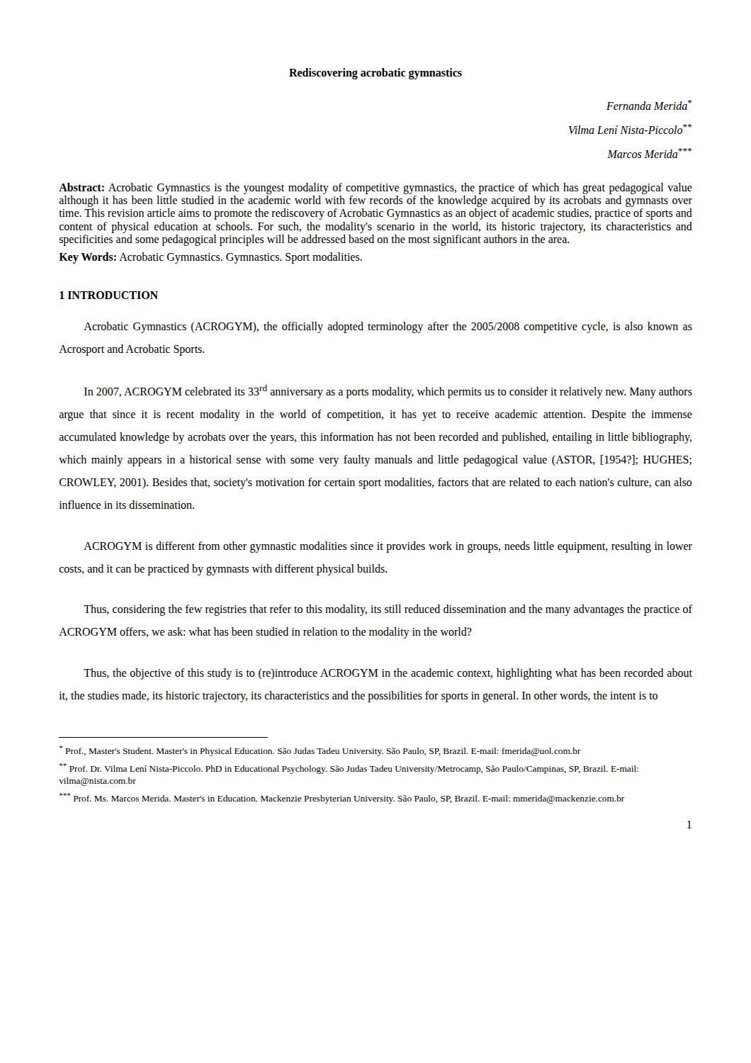Rediscovering acrobatic gymnastics
Fernanda Merida*
Vilma Lení Nista-Piccolo**
Marcos Merida***
Abstract: Acrobatic Gymnastics is the youngest modality of competitive gymnastics, the practice of which has great pedagogical value although it has been little studied in the academic world with few records of the knowledge acquired by its acrobats and gymnasts over time. This revision article aims to promote the rediscovery of Acrobatic Gymnastics as an object of academic studies, practice of sports and content of physical education at schools. For such, the modality's scenario in the world, its historic trajectory, its characteristics and specificities and some pedagogical principles will be addressed based on the most significant authors in the area.
Key Words: Acrobatic Gymnastics. Gymnastics. Sport modalities.
1 INTRODUCTION
Acrobatic Gymnastics (ACROGYM), the officially adopted terminology after the 2005/2008 competitive cycle, is also known as Acrosport and Acrobatic Sports.
In 2007, ACROGYM celebrated its 33rd anniversary as a ports modality, which permits us to consider it relatively new. Many authors argue that since it is recent modality in the world of competition, it has yet to receive academic attention. Despite the immense accumulated knowledge by acrobats over the years, this information has not been recorded and published, entailing in little bibliography, which mainly appears in a historical sense with some very faulty manuals and little pedagogical value (ASTOR, [1954?]; HUGHES; CROWLEY, 2001). Besides that, society's motivation for certain sport modalities, factors that are related to each nation's culture, can also influence in its dissemination.
ACROGYM is different from other gymnastic modalities since it provides work in groups, needs little equipment, resulting in lower costs, and it can be practiced by gymnasts with different physical builds.
Thus, considering the few registries that refer to this modality, its still reduced dissemination and the many advantages the practice of ACROGYM offers, we ask: what has been studied in relation to the modality in the world?
Thus, the objective of this study is to (re)introduce ACROGYM in the academic context, highlighting what has been recorded about it, the studies made, its historic trajectory, its characteristics and the possibilities for sports in general. In other words, the intent is to
* Prof., Master's Student. Master's in Physical Education. São Judas Tadeu University. São Paulo, SP, Brazil. E-mail: fmerida@uol.com.br
** Prof. Dr. Vilma Lení Nista-Piccolo. PhD in Educational Psychology. São Judas Tadeu University/Metrocamp, São Paulo/Campinas, SP, Brazil. E-mail: vilma@nista.com.br
*** Prof. Ms. Marcos Merida. Master's in Education. Mackenzie Presbyterian University. São Paulo, SP, Brazil. E-mail: mmerida@mackenzie.com.br
1